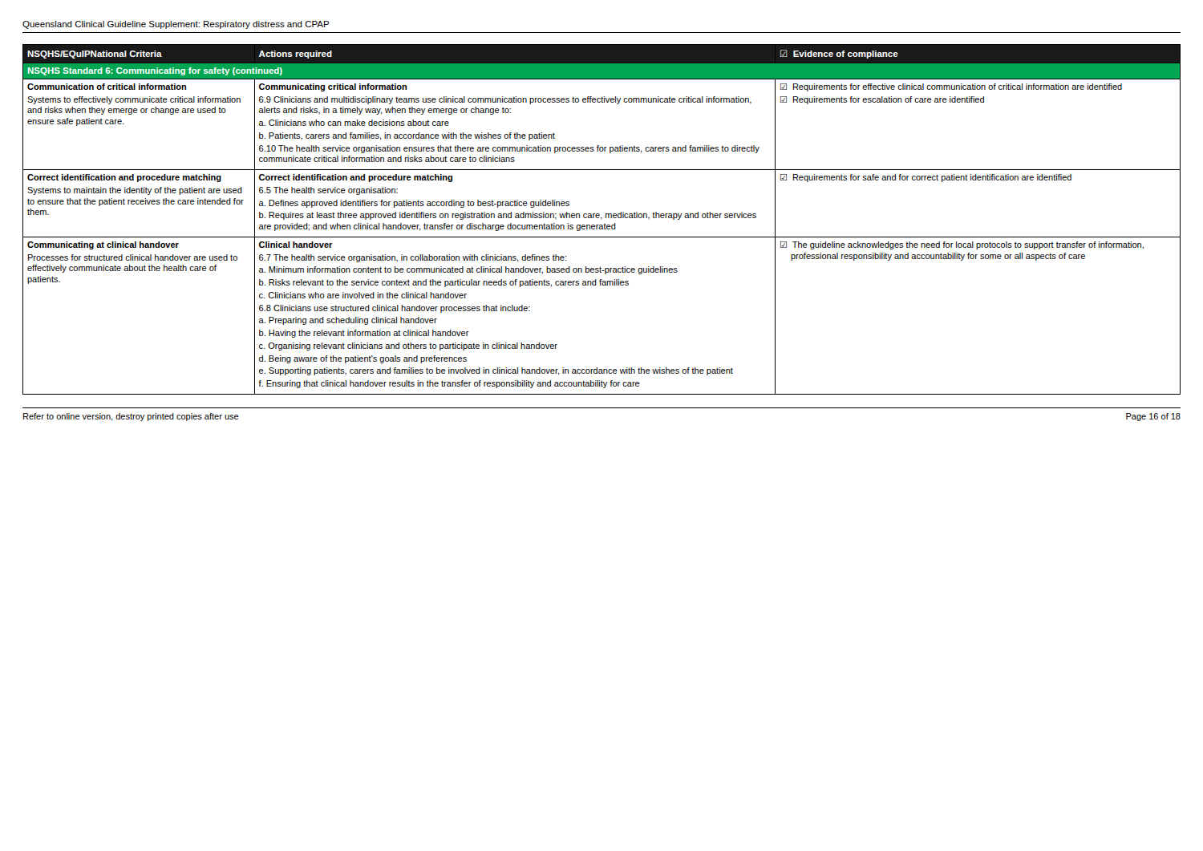Queensland Clinical Guideline Supplement: Respiratory distress and CPAP
| NSQHS/EQuIPNational Criteria | Actions required | ☑ Evidence of compliance |
| --- | --- | --- |
| NSQHS Standard 6: Communicating for safety (continued) |
| Communication of critical information Systems to effectively communicate critical information and risks when they emerge or change are used to ensure safe patient care. | Communicating critical information 6.9 Clinicians and multidisciplinary teams use clinical communication processes to effectively communicate critical information, alerts and risks, in a timely way, when they emerge or change to: a. Clinicians who can make decisions about care b. Patients, carers and families, in accordance with the wishes of the patient 6.10 The health service organisation ensures that there are communication processes for patients, carers and families to directly communicate critical information and risks about care to clinicians | ☑ Requirements for effective clinical communication of critical information are identified ☑ Requirements for escalation of care are identified |
| Correct identification and procedure matching Systems to maintain the identity of the patient are used to ensure that the patient receives the care intended for them. | Correct identification and procedure matching 6.5 The health service organisation: a. Defines approved identifiers for patients according to best-practice guidelines b. Requires at least three approved identifiers on registration and admission; when care, medication, therapy and other services are provided; and when clinical handover, transfer or discharge documentation is generated | ☑ Requirements for safe and for correct patient identification are identified |
| Communicating at clinical handover Processes for structured clinical handover are used to effectively communicate about the health care of patients. | Clinical handover 6.7 The health service organisation, in collaboration with clinicians, defines the: a. Minimum information content to be communicated at clinical handover, based on best-practice guidelines b. Risks relevant to the service context and the particular needs of patients, carers and families c. Clinicians who are involved in the clinical handover 6.8 Clinicians use structured clinical handover processes that include: a. Preparing and scheduling clinical handover b. Having the relevant information at clinical handover c. Organising relevant clinicians and others to participate in clinical handover d. Being aware of the patient's goals and preferences e. Supporting patients, carers and families to be involved in clinical handover, in accordance with the wishes of the patient f. Ensuring that clinical handover results in the transfer of responsibility and accountability for care | ☑ The guideline acknowledges the need for local protocols to support transfer of information, professional responsibility and accountability for some or all aspects of care |
Refer to online version, destroy printed copies after use Page 16 of 18